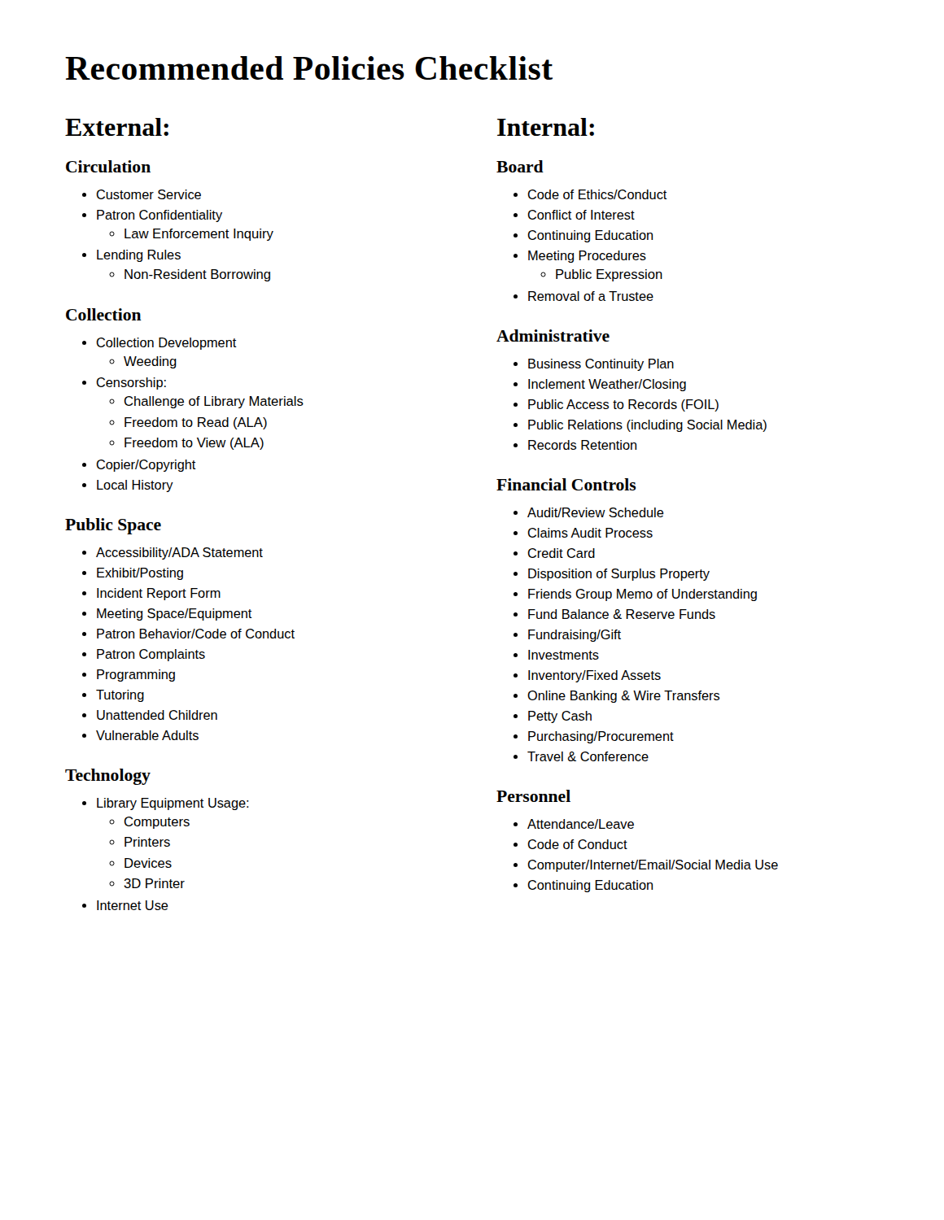Recommended Policies Checklist
External:
Circulation
Customer Service
Patron Confidentiality
Law Enforcement Inquiry
Lending Rules
Non-Resident Borrowing
Collection
Collection Development
Weeding
Censorship:
Challenge of Library Materials
Freedom to Read (ALA)
Freedom to View (ALA)
Copier/Copyright
Local History
Public Space
Accessibility/ADA Statement
Exhibit/Posting
Incident Report Form
Meeting Space/Equipment
Patron Behavior/Code of Conduct
Patron Complaints
Programming
Tutoring
Unattended Children
Vulnerable Adults
Technology
Library Equipment Usage:
Computers
Printers
Devices
3D Printer
Internet Use
Internal:
Board
Code of Ethics/Conduct
Conflict of Interest
Continuing Education
Meeting Procedures
Public Expression
Removal of a Trustee
Administrative
Business Continuity Plan
Inclement Weather/Closing
Public Access to Records (FOIL)
Public Relations (including Social Media)
Records Retention
Financial Controls
Audit/Review Schedule
Claims Audit Process
Credit Card
Disposition of Surplus Property
Friends Group Memo of Understanding
Fund Balance & Reserve Funds
Fundraising/Gift
Investments
Inventory/Fixed Assets
Online Banking & Wire Transfers
Petty Cash
Purchasing/Procurement
Travel & Conference
Personnel
Attendance/Leave
Code of Conduct
Computer/Internet/Email/Social Media Use
Continuing Education